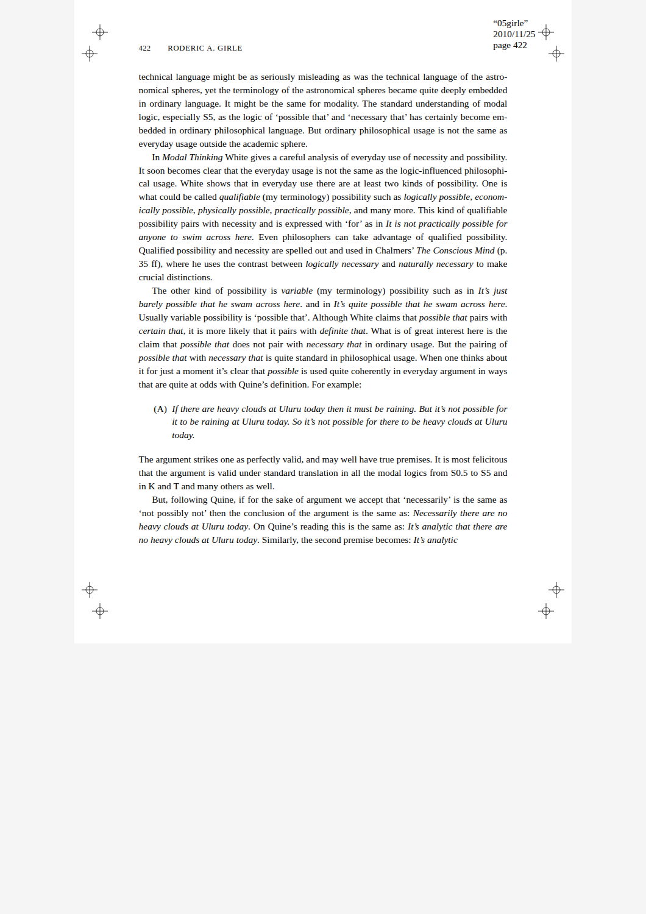“05girle”
2010/11/25
page 422
422 RODERIC A. GIRLE
technical language might be as seriously misleading as was the technical language of the astronomical spheres, yet the terminology of the astronomical spheres became quite deeply embedded in ordinary language. It might be the same for modality. The standard understanding of modal logic, especially S5, as the logic of ‘possible that’ and ‘necessary that’ has certainly become embedded in ordinary philosophical language. But ordinary philosophical usage is not the same as everyday usage outside the academic sphere.
In Modal Thinking White gives a careful analysis of everyday use of necessity and possibility. It soon becomes clear that the everyday usage is not the same as the logic-influenced philosophical usage. White shows that in everyday use there are at least two kinds of possibility. One is what could be called qualifiable (my terminology) possibility such as logically possible, economically possible, physically possible, practically possible, and many more. This kind of qualifiable possibility pairs with necessity and is expressed with ‘for’ as in It is not practically possible for anyone to swim across here. Even philosophers can take advantage of qualified possibility. Qualified possibility and necessity are spelled out and used in Chalmers’ The Conscious Mind (p. 35 ff), where he uses the contrast between logically necessary and naturally necessary to make crucial distinctions.
The other kind of possibility is variable (my terminology) possibility such as in It’s just barely possible that he swam across here. and in It’s quite possible that he swam across here. Usually variable possibility is ‘possible that’. Although White claims that possible that pairs with certain that, it is more likely that it pairs with definite that. What is of great interest here is the claim that possible that does not pair with necessary that in ordinary usage. But the pairing of possible that with necessary that is quite standard in philosophical usage. When one thinks about it for just a moment it’s clear that possible is used quite coherently in everyday argument in ways that are quite at odds with Quine’s definition. For example:
(A) If there are heavy clouds at Uluru today then it must be raining. But it’s not possible for it to be raining at Uluru today. So it’s not possible for there to be heavy clouds at Uluru today.
The argument strikes one as perfectly valid, and may well have true premises. It is most felicitous that the argument is valid under standard translation in all the modal logics from S0.5 to S5 and in K and T and many others as well.
But, following Quine, if for the sake of argument we accept that ‘necessarily’ is the same as ‘not possibly not’ then the conclusion of the argument is the same as: Necessarily there are no heavy clouds at Uluru today. On Quine’s reading this is the same as: It’s analytic that there are no heavy clouds at Uluru today. Similarly, the second premise becomes: It’s analytic